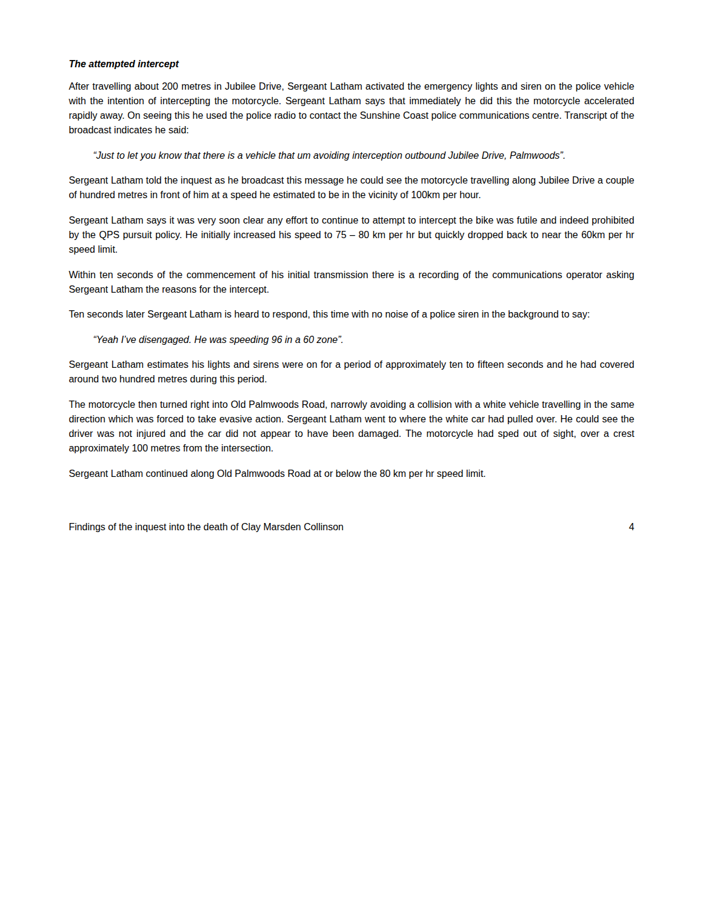The attempted intercept
After travelling about 200 metres in Jubilee Drive, Sergeant Latham activated the emergency lights and siren on the police vehicle with the intention of intercepting the motorcycle. Sergeant Latham says that immediately he did this the motorcycle accelerated rapidly away. On seeing this he used the police radio to contact the Sunshine Coast police communications centre. Transcript of the broadcast indicates he said:
“Just to let you know that there is a vehicle that um avoiding interception outbound Jubilee Drive, Palmwoods”.
Sergeant Latham told the inquest as he broadcast this message he could see the motorcycle travelling along Jubilee Drive a couple of hundred metres in front of him at a speed he estimated to be in the vicinity of 100km per hour.
Sergeant Latham says it was very soon clear any effort to continue to attempt to intercept the bike was futile and indeed prohibited by the QPS pursuit policy. He initially increased his speed to 75 – 80 km per hr but quickly dropped back to near the 60km per hr speed limit.
Within ten seconds of the commencement of his initial transmission there is a recording of the communications operator asking Sergeant Latham the reasons for the intercept.
Ten seconds later Sergeant Latham is heard to respond, this time with no noise of a police siren in the background to say:
“Yeah I’ve disengaged. He was speeding 96 in a 60 zone”.
Sergeant Latham estimates his lights and sirens were on for a period of approximately ten to fifteen seconds and he had covered around two hundred metres during this period.
The motorcycle then turned right into Old Palmwoods Road, narrowly avoiding a collision with a white vehicle travelling in the same direction which was forced to take evasive action. Sergeant Latham went to where the white car had pulled over. He could see the driver was not injured and the car did not appear to have been damaged. The motorcycle had sped out of sight, over a crest approximately 100 metres from the intersection.
Sergeant Latham continued along Old Palmwoods Road at or below the 80 km per hr speed limit.
Findings of the inquest into the death of Clay Marsden Collinson 4